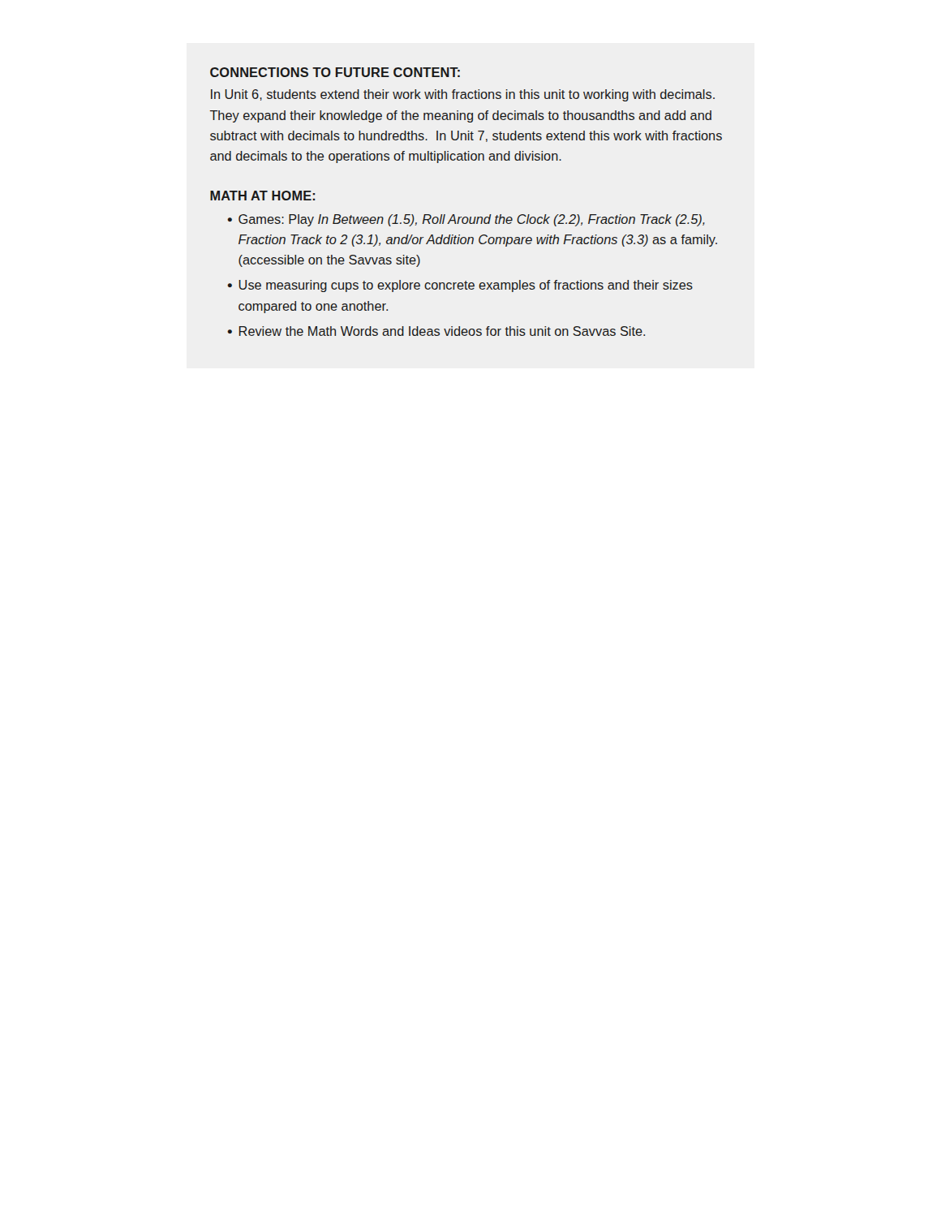Connections to Future Content:
In Unit 6, students extend their work with fractions in this unit to working with decimals. They expand their knowledge of the meaning of decimals to thousandths and add and subtract with decimals to hundredths. In Unit 7, students extend this work with fractions and decimals to the operations of multiplication and division.
Math at Home:
Games: Play In Between (1.5), Roll Around the Clock (2.2), Fraction Track (2.5), Fraction Track to 2 (3.1), and/or Addition Compare with Fractions (3.3) as a family. (accessible on the Savvas site)
Use measuring cups to explore concrete examples of fractions and their sizes compared to one another.
Review the Math Words and Ideas videos for this unit on Savvas Site.